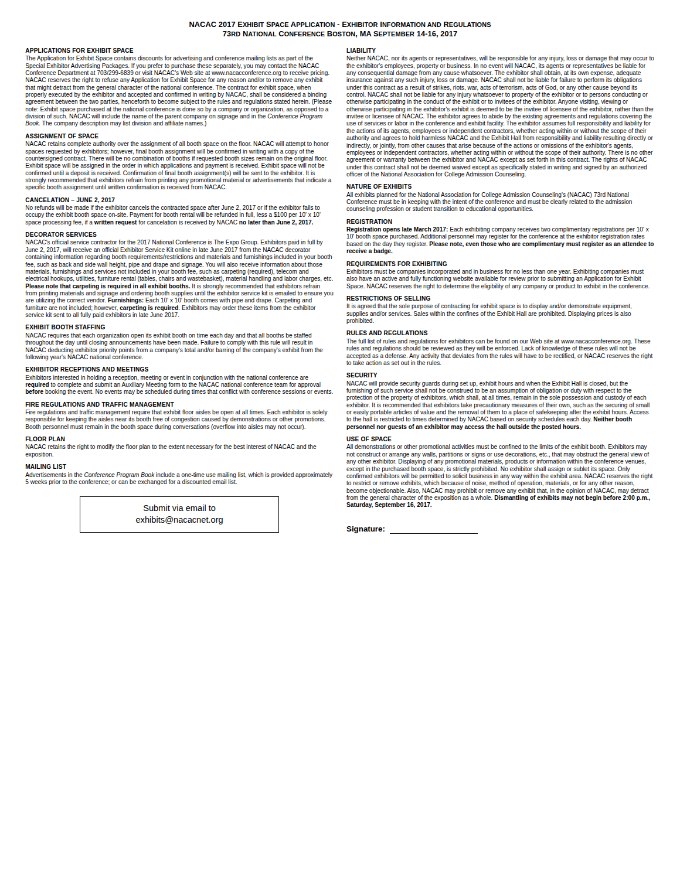NACAC 2017 EXHIBIT SPACE APPLICATION - EXHIBITOR INFORMATION AND REGULATIONS 73RD NATIONAL CONFERENCE BOSTON, MA SEPTEMBER 14-16, 2017
Applications for Exhibit Space
The Application for Exhibit Space contains discounts for advertising and conference mailing lists as part of the Special Exhibitor Advertising Packages. If you prefer to purchase these separately, you may contact the NACAC Conference Department at 703/299-6839 or visit NACAC's Web site at www.nacacconference.org to receive pricing. NACAC reserves the right to refuse any Application for Exhibit Space for any reason and/or to remove any exhibit that might detract from the general character of the national conference. The contract for exhibit space, when properly executed by the exhibitor and accepted and confirmed in writing by NACAC, shall be considered a binding agreement between the two parties, henceforth to become subject to the rules and regulations stated herein. (Please note: Exhibit space purchased at the national conference is done so by a company or organization, as opposed to a division of such. NACAC will include the name of the parent company on signage and in the Conference Program Book. The company description may list division and affiliate names.)
Assignment of Space
NACAC retains complete authority over the assignment of all booth space on the floor. NACAC will attempt to honor spaces requested by exhibitors; however, final booth assignment will be confirmed in writing with a copy of the countersigned contract. There will be no combination of booths if requested booth sizes remain on the original floor. Exhibit space will be assigned in the order in which applications and payment is received. Exhibit space will not be confirmed until a deposit is received. Confirmation of final booth assignment(s) will be sent to the exhibitor. It is strongly recommended that exhibitors refrain from printing any promotional material or advertisements that indicate a specific booth assignment until written confirmation is received from NACAC.
Cancelation – June 2, 2017
No refunds will be made if the exhibitor cancels the contracted space after June 2, 2017 or if the exhibitor fails to occupy the exhibit booth space on-site. Payment for booth rental will be refunded in full, less a $100 per 10' x 10' space processing fee, if a written request for cancelation is received by NACAC no later than June 2, 2017.
Decorator Services
NACAC's official service contractor for the 2017 National Conference is The Expo Group. Exhibitors paid in full by June 2, 2017, will receive an official Exhibitor Service Kit online in late June 2017 from the NACAC decorator containing information regarding booth requirements/restrictions and materials and furnishings included in your booth fee, such as back and side wall height, pipe and drape and signage. You will also receive information about those materials, furnishings and services not included in your booth fee, such as carpeting (required), telecom and electrical hookups, utilities, furniture rental (tables, chairs and wastebasket), material handling and labor charges, etc. Please note that carpeting is required in all exhibit booths. It is strongly recommended that exhibitors refrain from printing materials and signage and ordering booth supplies until the exhibitor service kit is emailed to ensure you are utilizing the correct vendor. Furnishings: Each 10' x 10' booth comes with pipe and drape. Carpeting and furniture are not included; however, carpeting is required. Exhibitors may order these items from the exhibitor service kit sent to all fully paid exhibitors in late June 2017.
Exhibit Booth Staffing
NACAC requires that each organization open its exhibit booth on time each day and that all booths be staffed throughout the day until closing announcements have been made. Failure to comply with this rule will result in NACAC deducting exhibitor priority points from a company's total and/or barring of the company's exhibit from the following year's NACAC national conference.
Exhibitor Receptions and Meetings
Exhibitors interested in holding a reception, meeting or event in conjunction with the national conference are required to complete and submit an Auxiliary Meeting form to the NACAC national conference team for approval before booking the event. No events may be scheduled during times that conflict with conference sessions or events.
Fire Regulations and Traffic Management
Fire regulations and traffic management require that exhibit floor aisles be open at all times. Each exhibitor is solely responsible for keeping the aisles near its booth free of congestion caused by demonstrations or other promotions. Booth personnel must remain in the booth space during conversations (overflow into aisles may not occur).
Floor Plan
NACAC retains the right to modify the floor plan to the extent necessary for the best interest of NACAC and the exposition.
Mailing List
Advertisements in the Conference Program Book include a one-time use mailing list, which is provided approximately 5 weeks prior to the conference; or can be exchanged for a discounted email list.
Submit via email to
exhibits@nacacnet.org
Liability
Neither NACAC, nor its agents or representatives, will be responsible for any injury, loss or damage that may occur to the exhibitor's employees, property or business. In no event will NACAC, its agents or representatives be liable for any consequential damage from any cause whatsoever. The exhibitor shall obtain, at its own expense, adequate insurance against any such injury, loss or damage. NACAC shall not be liable for failure to perform its obligations under this contract as a result of strikes, riots, war, acts of terrorism, acts of God, or any other cause beyond its control. NACAC shall not be liable for any injury whatsoever to property of the exhibitor or to persons conducting or otherwise participating in the conduct of the exhibit or to invitees of the exhibitor. Anyone visiting, viewing or otherwise participating in the exhibitor's exhibit is deemed to be the invitee of licensee of the exhibitor, rather than the invitee or licensee of NACAC. The exhibitor agrees to abide by the existing agreements and regulations covering the use of services or labor in the conference and exhibit facility. The exhibitor assumes full responsibility and liability for the actions of its agents, employees or independent contractors, whether acting within or without the scope of their authority and agrees to hold harmless NACAC and the Exhibit Hall from responsibility and liability resulting directly or indirectly, or jointly, from other causes that arise because of the actions or omissions of the exhibitor's agents, employees or independent contractors, whether acting within or without the scope of their authority. There is no other agreement or warranty between the exhibitor and NACAC except as set forth in this contract. The rights of NACAC under this contract shall not be deemed waived except as specifically stated in writing and signed by an authorized officer of the National Association for College Admission Counseling.
Nature of Exhibits
All exhibits planned for the National Association for College Admission Counseling's (NACAC) 73rd National Conference must be in keeping with the intent of the conference and must be clearly related to the admission counseling profession or student transition to educational opportunities.
Registration
Registration opens late March 2017: Each exhibiting company receives two complimentary registrations per 10' x 10' booth space purchased. Additional personnel may register for the conference at the exhibitor registration rates based on the day they register. Please note, even those who are complimentary must register as an attendee to receive a badge.
Requirements for Exhibiting
Exhibitors must be companies incorporated and in business for no less than one year. Exhibiting companies must also have an active and fully functioning website available for review prior to submitting an Application for Exhibit Space. NACAC reserves the right to determine the eligibility of any company or product to exhibit in the conference.
Restrictions of Selling
It is agreed that the sole purpose of contracting for exhibit space is to display and/or demonstrate equipment, supplies and/or services. Sales within the confines of the Exhibit Hall are prohibited. Displaying prices is also prohibited.
Rules and Regulations
The full list of rules and regulations for exhibitors can be found on our Web site at www.nacacconference.org. These rules and regulations should be reviewed as they will be enforced. Lack of knowledge of these rules will not be accepted as a defense. Any activity that deviates from the rules will have to be rectified, or NACAC reserves the right to take action as set out in the rules.
Security
NACAC will provide security guards during set up, exhibit hours and when the Exhibit Hall is closed, but the furnishing of such service shall not be construed to be an assumption of obligation or duty with respect to the protection of the property of exhibitors, which shall, at all times, remain in the sole possession and custody of each exhibitor. It is recommended that exhibitors take precautionary measures of their own, such as the securing of small or easily portable articles of value and the removal of them to a place of safekeeping after the exhibit hours. Access to the hall is restricted to times determined by NACAC based on security schedules each day. Neither booth personnel nor guests of an exhibitor may access the hall outside the posted hours.
Use of Space
All demonstrations or other promotional activities must be confined to the limits of the exhibit booth. Exhibitors may not construct or arrange any walls, partitions or signs or use decorations, etc., that may obstruct the general view of any other exhibitor. Displaying of any promotional materials, products or information within the conference venues, except in the purchased booth space, is strictly prohibited. No exhibitor shall assign or sublet its space. Only confirmed exhibitors will be permitted to solicit business in any way within the exhibit area. NACAC reserves the right to restrict or remove exhibits, which because of noise, method of operation, materials, or for any other reason, become objectionable. Also, NACAC may prohibit or remove any exhibit that, in the opinion of NACAC, may detract from the general character of the exposition as a whole. Dismantling of exhibits may not begin before 2:00 p.m., Saturday, September 16, 2017.
Signature: